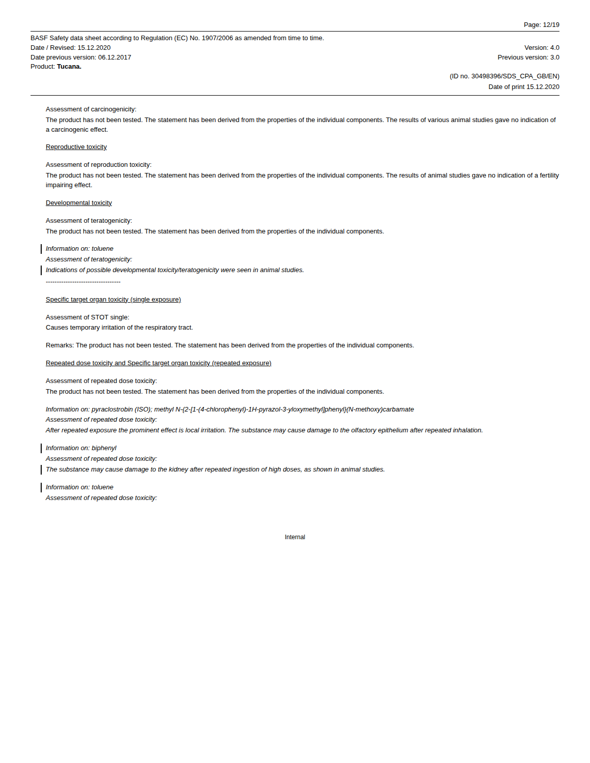Page: 12/19
BASF Safety data sheet according to Regulation (EC) No. 1907/2006 as amended from time to time.
Date / Revised: 15.12.2020
Version: 4.0
Date previous version: 06.12.2017
Previous version: 3.0
Product: Tucana.
(ID no. 30498396/SDS_CPA_GB/EN)
Date of print 15.12.2020
Assessment of carcinogenicity:
The product has not been tested. The statement has been derived from the properties of the individual components. The results of various animal studies gave no indication of a carcinogenic effect.
Reproductive toxicity
Assessment of reproduction toxicity:
The product has not been tested. The statement has been derived from the properties of the individual components. The results of animal studies gave no indication of a fertility impairing effect.
Developmental toxicity
Assessment of teratogenicity:
The product has not been tested. The statement has been derived from the properties of the individual components.
Information on: toluene
Assessment of teratogenicity:
Indications of possible developmental toxicity/teratogenicity were seen in animal studies.
----------------------------------
Specific target organ toxicity (single exposure)
Assessment of STOT single:
Causes temporary irritation of the respiratory tract.
Remarks: The product has not been tested. The statement has been derived from the properties of the individual components.
Repeated dose toxicity and Specific target organ toxicity (repeated exposure)
Assessment of repeated dose toxicity:
The product has not been tested. The statement has been derived from the properties of the individual components.
Information on: pyraclostrobin (ISO); methyl N-{2-[1-(4-chlorophenyl)-1H-pyrazol-3-yloxymethyl]phenyl}(N-methoxy)carbamate
Assessment of repeated dose toxicity:
After repeated exposure the prominent effect is local irritation. The substance may cause damage to the olfactory epithelium after repeated inhalation.
Information on: biphenyl
Assessment of repeated dose toxicity:
The substance may cause damage to the kidney after repeated ingestion of high doses, as shown in animal studies.
Information on: toluene
Assessment of repeated dose toxicity:
Internal